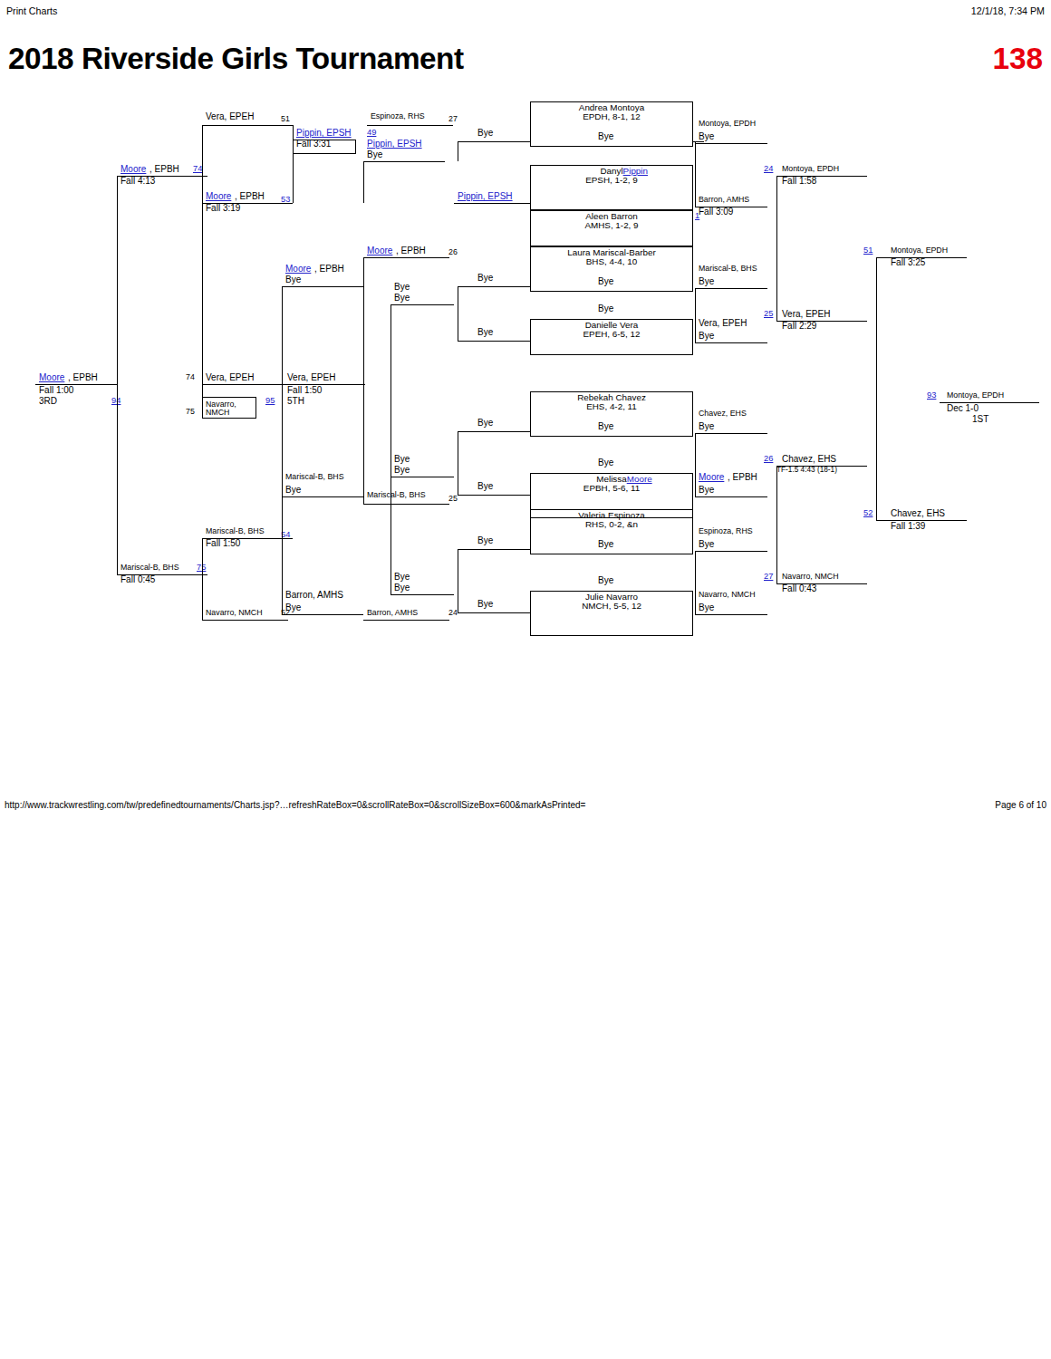Print Charts
12/1/18, 7:34 PM
2018 Riverside Girls Tournament
138
Vera, EPEH 51
Pippin, EPSH 49
Fall 3:31 Moore, EPBH 74
Fall 4:13 Moore, EPBH 53
Fall 3:19 Pippin, EPSH Bye
Espinoza, RHS 27
Bye
Andrea Montoya
EPDH, 8-1, 12
Bye
Montoya, EPDH Bye
24 Montoya, EPDH
Fall 1:58
Danyl Pippin
EPSH, 1-2, 9
Pippin, EPSH
Aleen Barron
AMHS, 1-2, 9
1 Barron, AMHS
Fall 3:09 Moore, EPBH 26
Moore, EPBH Bye
Bye Bye
Laura Mariscal-Barber
BHS, 4-4, 10
Bye
Bye Mariscal-B, BHS Bye
25 Vera, EPEH
Fall 2:29
Danielle Vera
EPEH, 6-5, 12
Bye Bye
Vera, EPEH Bye
51 Montoya, EPDH
Fall 3:25 93 Montoya, EPDH
Dec 1-0 1ST Moore, EPBH
Fall 1:00 3RD 94 74 Vera, EPEH
75 Navarro,
NMCH
95 Vera, EPEH
Fall 1:50 5TH
Rebekah Chavez
EHS, 4-2, 11
Bye
Bye Chavez, EHS Bye
26 Chavez, EHS
TF-1.5 4:43 (18-1) Bye Bye
Melissa Moore
EPBH, 5-6, 11
Bye Bye
Moore, EPBH Bye
Mariscal-B, BHS Bye
Mariscal-B, BHS 25
Valeria Espinoza
RHS, 0-2, &n
Bye
Bye Espinoza, RHS Bye
27 Navarro, NMCH
Fall 0:43 Bye Bye
Julie Navarro
NMCH, 5-5, 12
Bye Bye
Navarro, NMCH Bye
52 Chavez, EHS
Fall 1:39 Mariscal-B, BHS 54
Fall 1:50 Mariscal-B, BHS 75
Fall 0:45 Barron, AMHS Bye
Navarro, NMCH 52
Barron, AMHS 24
http://www.trackwrestling.com/tw/predefinedtournaments/Charts.jsp?…refreshRateBox=0&scrollRateBox=0&scrollSizeBox=600&markAsPrinted=
Page 6 of 10